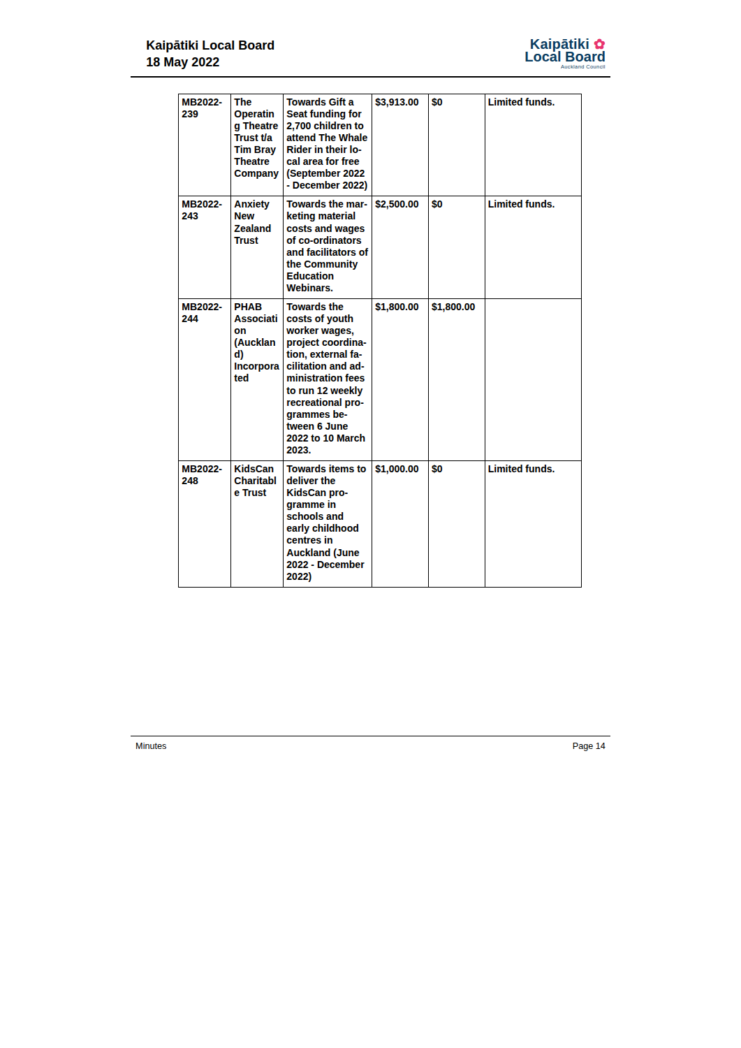Kaipātiki Local Board
18 May 2022
Kaipātiki ✿
Local Board
Auckland Council
| MB2022-239 | The Operating Theatre Trust t/a Tim Bray Theatre Company | Towards Gift a Seat funding for 2,700 children to attend The Whale Rider in their local area for free (September 2022 - December 2022) | $3,913.00 | $0 | Limited funds. |
| MB2022-243 | Anxiety New Zealand Trust | Towards the marketing material costs and wages of co-ordinators and facilitators of the Community Education Webinars. | $2,500.00 | $0 | Limited funds. |
| MB2022-244 | PHAB Associati on (Aucklan d) Incorpora ted | Towards the costs of youth worker wages, project coordination, external facilitation and administration fees to run 12 weekly recreational programmes between 6 June 2022 to 10 March 2023. | $1,800.00 | $1,800.00 | |
| MB2022-248 | KidsCan Charitabl e Trust | Towards items to deliver the KidsCan programme in schools and early childhood centres in Auckland (June 2022 - December 2022) | $1,000.00 | $0 | Limited funds. |
Minutes
Page 14